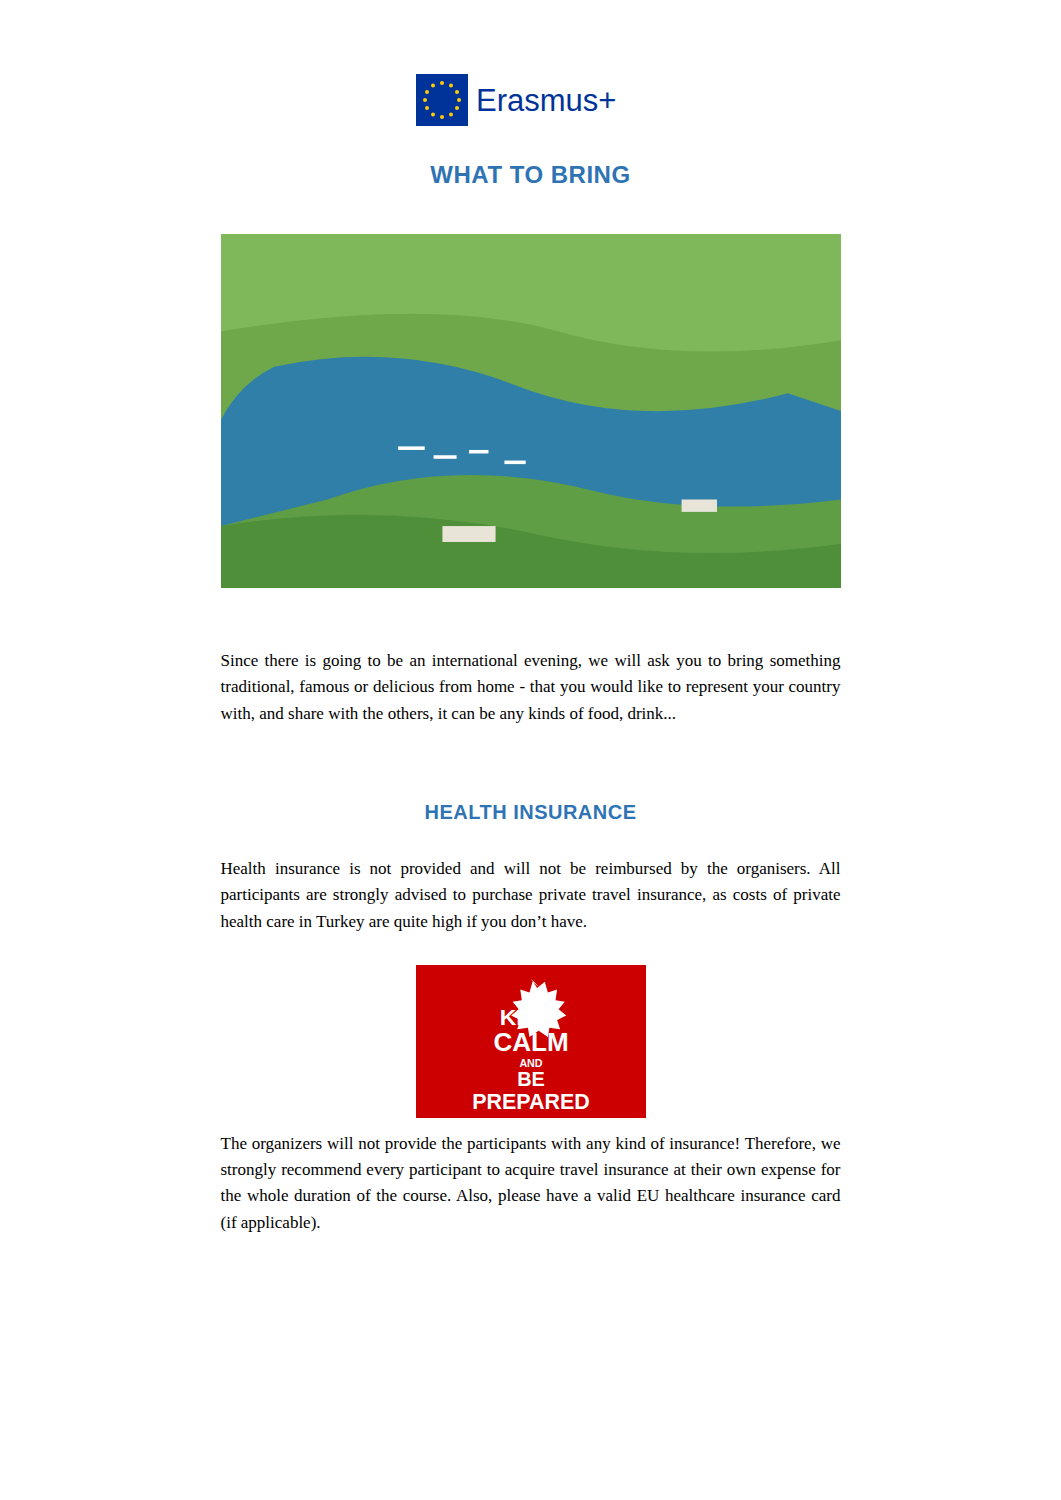WHAT TO BRING
Since there is going to be an international evening, we will ask you to bring something traditional, famous or delicious from home - that you would like to represent your country with, and share with the others, it can be any kinds of food, drink...
HEALTH INSURANCE
Health insurance is not provided and will not be reimbursed by the organisers. All participants are strongly advised to purchase private travel insurance, as costs of private health care in Turkey are quite high if you don’t have.
The organizers will not provide the participants with any kind of insurance! Therefore, we strongly recommend every participant to acquire travel insurance at their own expense for the whole duration of the course. Also, please have a valid EU healthcare insurance card (if applicable).